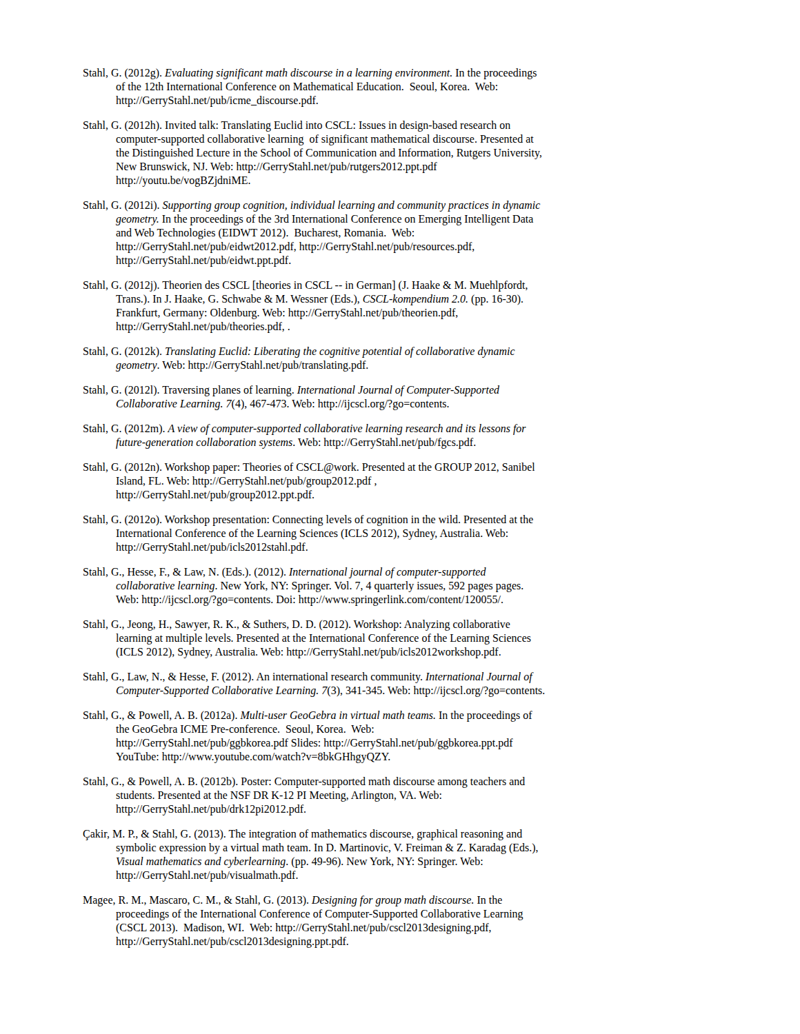Stahl, G. (2012g). Evaluating significant math discourse in a learning environment. In the proceedings of the 12th International Conference on Mathematical Education. Seoul, Korea. Web: http://GerryStahl.net/pub/icme_discourse.pdf.
Stahl, G. (2012h). Invited talk: Translating Euclid into CSCL: Issues in design-based research on computer-supported collaborative learning of significant mathematical discourse. Presented at the Distinguished Lecture in the School of Communication and Information, Rutgers University, New Brunswick, NJ. Web: http://GerryStahl.net/pub/rutgers2012.ppt.pdf http://youtu.be/vogBZjdniME.
Stahl, G. (2012i). Supporting group cognition, individual learning and community practices in dynamic geometry. In the proceedings of the 3rd International Conference on Emerging Intelligent Data and Web Technologies (EIDWT 2012). Bucharest, Romania. Web: http://GerryStahl.net/pub/eidwt2012.pdf, http://GerryStahl.net/pub/resources.pdf, http://GerryStahl.net/pub/eidwt.ppt.pdf.
Stahl, G. (2012j). Theorien des CSCL [theories in CSCL -- in German] (J. Haake & M. Muehlpfordt, Trans.). In J. Haake, G. Schwabe & M. Wessner (Eds.), CSCL-kompendium 2.0. (pp. 16-30). Frankfurt, Germany: Oldenburg. Web: http://GerryStahl.net/pub/theorien.pdf, http://GerryStahl.net/pub/theories.pdf, .
Stahl, G. (2012k). Translating Euclid: Liberating the cognitive potential of collaborative dynamic geometry. Web: http://GerryStahl.net/pub/translating.pdf.
Stahl, G. (2012l). Traversing planes of learning. International Journal of Computer-Supported Collaborative Learning. 7(4), 467-473. Web: http://ijcscl.org/?go=contents.
Stahl, G. (2012m). A view of computer-supported collaborative learning research and its lessons for future-generation collaboration systems. Web: http://GerryStahl.net/pub/fgcs.pdf.
Stahl, G. (2012n). Workshop paper: Theories of CSCL@work. Presented at the GROUP 2012, Sanibel Island, FL. Web: http://GerryStahl.net/pub/group2012.pdf , http://GerryStahl.net/pub/group2012.ppt.pdf.
Stahl, G. (2012o). Workshop presentation: Connecting levels of cognition in the wild. Presented at the International Conference of the Learning Sciences (ICLS 2012), Sydney, Australia. Web: http://GerryStahl.net/pub/icls2012stahl.pdf.
Stahl, G., Hesse, F., & Law, N. (Eds.). (2012). International journal of computer-supported collaborative learning. New York, NY: Springer. Vol. 7, 4 quarterly issues, 592 pages pages. Web: http://ijcscl.org/?go=contents. Doi: http://www.springerlink.com/content/120055/.
Stahl, G., Jeong, H., Sawyer, R. K., & Suthers, D. D. (2012). Workshop: Analyzing collaborative learning at multiple levels. Presented at the International Conference of the Learning Sciences (ICLS 2012), Sydney, Australia. Web: http://GerryStahl.net/pub/icls2012workshop.pdf.
Stahl, G., Law, N., & Hesse, F. (2012). An international research community. International Journal of Computer-Supported Collaborative Learning. 7(3), 341-345. Web: http://ijcscl.org/?go=contents.
Stahl, G., & Powell, A. B. (2012a). Multi-user GeoGebra in virtual math teams. In the proceedings of the GeoGebra ICME Pre-conference. Seoul, Korea. Web: http://GerryStahl.net/pub/ggbkorea.pdf Slides: http://GerryStahl.net/pub/ggbkorea.ppt.pdf YouTube: http://www.youtube.com/watch?v=8bkGHhgyQZY.
Stahl, G., & Powell, A. B. (2012b). Poster: Computer-supported math discourse among teachers and students. Presented at the NSF DR K-12 PI Meeting, Arlington, VA. Web: http://GerryStahl.net/pub/drk12pi2012.pdf.
Çakir, M. P., & Stahl, G. (2013). The integration of mathematics discourse, graphical reasoning and symbolic expression by a virtual math team. In D. Martinovic, V. Freiman & Z. Karadag (Eds.), Visual mathematics and cyberlearning. (pp. 49-96). New York, NY: Springer. Web: http://GerryStahl.net/pub/visualmath.pdf.
Magee, R. M., Mascaro, C. M., & Stahl, G. (2013). Designing for group math discourse. In the proceedings of the International Conference of Computer-Supported Collaborative Learning (CSCL 2013). Madison, WI. Web: http://GerryStahl.net/pub/cscl2013designing.pdf, http://GerryStahl.net/pub/cscl2013designing.ppt.pdf.